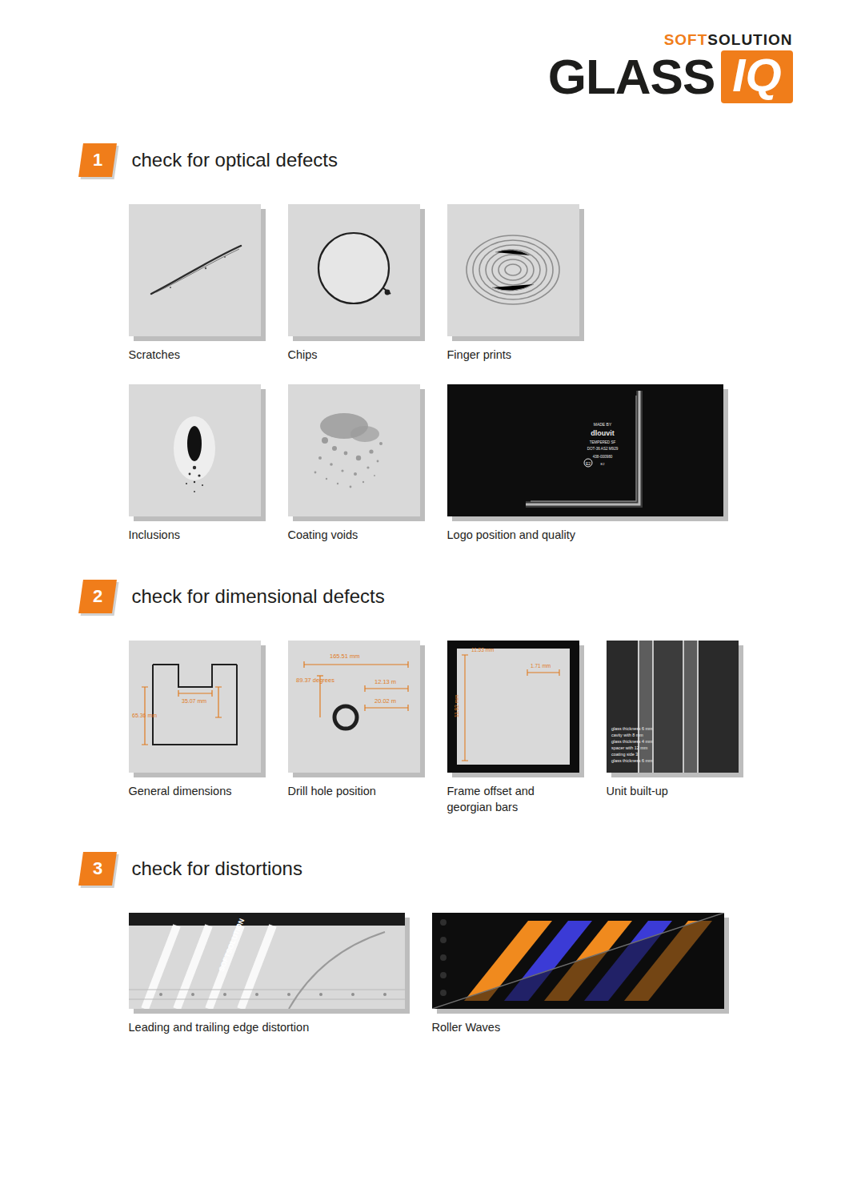SOFTSOLUTION
GLASS IQ
1
check for optical defects
Scratches
Chips
Finger prints
Inclusions
Coating voids
MADE BY dlouvit TEMPERED SF DOT-36 AS2 M929 438-000980 E2 E2
Logo position and quality
2
check for dimensional defects
65.36 mm 35.07 mm
General dimensions
165.51 mm 89.37 degrees 12.13 m 20.02 m
Drill hole position
11.53 mm 1.71 mm 11.92 mm
Frame offset and
georgian bars
glass thickness 6 mm cavity with 8 mm glass thickness 4 mm spacer with 12 mm coating side 3 glass thickness 6 mm
Unit built-up
3
check for distortions
SOFTSOLUTION
Leading and trailing edge distortion
Roller Waves